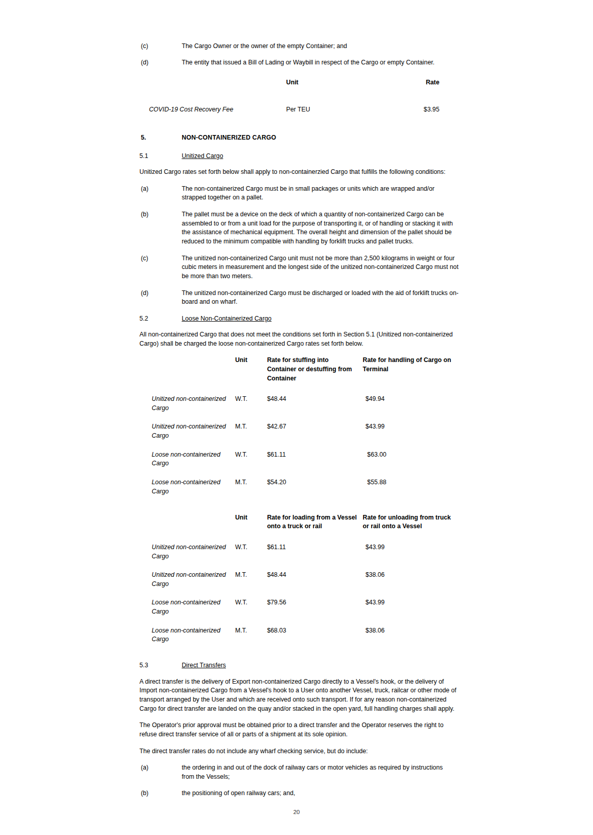(c)
The Cargo Owner or the owner of the empty Container; and
(d)
The entity that issued a Bill of Lading or Waybill in respect of the Cargo or empty Container.
| | Unit | Rate |
| --- | --- | --- |
| COVID-19 Cost Recovery Fee | Per TEU | $3.95 |
5.
NON-CONTAINERIZED CARGO
5.1
Unitized Cargo
Unitized Cargo rates set forth below shall apply to non-containerzied Cargo that fulfills the following conditions:
(a)
The non-containerized Cargo must be in small packages or units which are wrapped and/or strapped together on a pallet.
(b)
The pallet must be a device on the deck of which a quantity of non-containerized Cargo can be assembled to or from a unit load for the purpose of transporting it, or of handling or stacking it with the assistance of mechanical equipment. The overall height and dimension of the pallet should be reduced to the minimum compatible with handling by forklift trucks and pallet trucks.
(c)
The unitized non-containerized Cargo unit must not be more than 2,500 kilograms in weight or four cubic meters in measurement and the longest side of the unitized non-containerized Cargo must not be more than two meters.
(d)
The unitized non-containerized Cargo must be discharged or loaded with the aid of forklift trucks on-board and on wharf.
5.2
Loose Non-Containerized Cargo
All non-containerized Cargo that does not meet the conditions set forth in Section 5.1 (Unitized non-containerized Cargo) shall be charged the loose non-containerized Cargo rates set forth below.
| | Unit | Rate for stuffing into Container or destuffing from Container | Rate for handling of Cargo on Terminal |
| --- | --- | --- | --- |
| Unitized non-containerized Cargo | W.T. | $48.44 | $49.94 |
| Unitized non-containerized Cargo | M.T. | $42.67 | $43.99 |
| Loose non-containerized Cargo | W.T. | $61.11 | $63.00 |
| Loose non-containerized Cargo | M.T. | $54.20 | $55.88 |
| | Unit | Rate for loading from a Vessel onto a truck or rail | Rate for unloading from truck or rail onto a Vessel |
| --- | --- | --- | --- |
| Unitized non-containerized Cargo | W.T. | $61.11 | $43.99 |
| Unitized non-containerized Cargo | M.T. | $48.44 | $38.06 |
| Loose non-containerized Cargo | W.T. | $79.56 | $43.99 |
| Loose non-containerized Cargo | M.T. | $68.03 | $38.06 |
5.3
Direct Transfers
A direct transfer is the delivery of Export non-containerized Cargo directly to a Vessel's hook, or the delivery of Import non-containerized Cargo from a Vessel's hook to a User onto another Vessel, truck, railcar or other mode of transport arranged by the User and which are received onto such transport. If for any reason non-containerized Cargo for direct transfer are landed on the quay and/or stacked in the open yard, full handling charges shall apply.
The Operator's prior approval must be obtained prior to a direct transfer and the Operator reserves the right to refuse direct transfer service of all or parts of a shipment at its sole opinion.
The direct transfer rates do not include any wharf checking service, but do include:
(a)
the ordering in and out of the dock of railway cars or motor vehicles as required by instructions
from the Vessels;
(b)
the positioning of open railway cars; and,
20